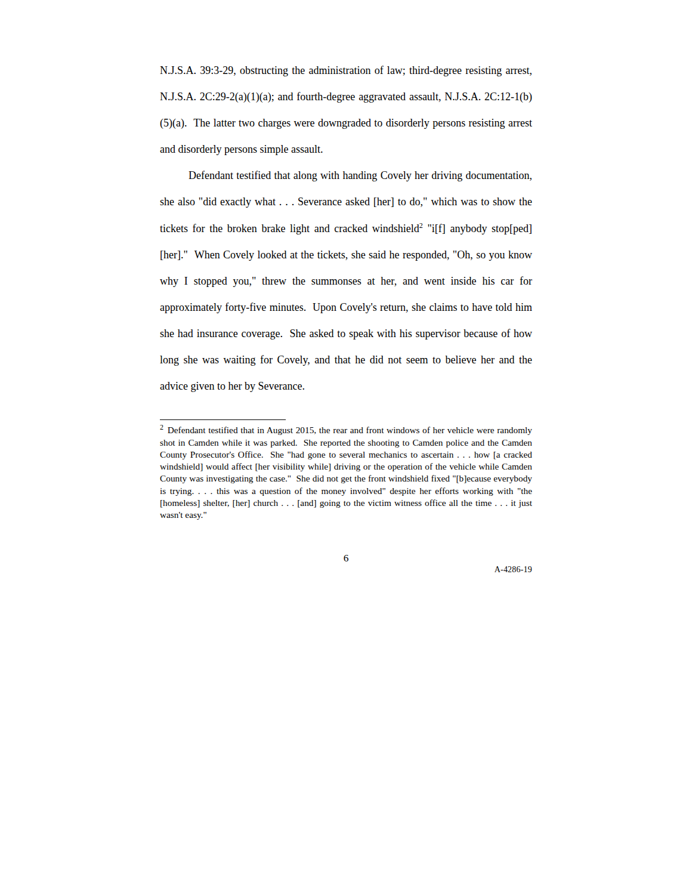N.J.S.A. 39:3-29, obstructing the administration of law; third-degree resisting arrest, N.J.S.A. 2C:29-2(a)(1)(a); and fourth-degree aggravated assault, N.J.S.A. 2C:12-1(b)(5)(a). The latter two charges were downgraded to disorderly persons resisting arrest and disorderly persons simple assault.
Defendant testified that along with handing Covely her driving documentation, she also "did exactly what . . . Severance asked [her] to do," which was to show the tickets for the broken brake light and cracked windshield2 "i[f] anybody stop[ped] [her]." When Covely looked at the tickets, she said he responded, "Oh, so you know why I stopped you," threw the summonses at her, and went inside his car for approximately forty-five minutes. Upon Covely's return, she claims to have told him she had insurance coverage. She asked to speak with his supervisor because of how long she was waiting for Covely, and that he did not seem to believe her and the advice given to her by Severance.
2 Defendant testified that in August 2015, the rear and front windows of her vehicle were randomly shot in Camden while it was parked. She reported the shooting to Camden police and the Camden County Prosecutor's Office. She "had gone to several mechanics to ascertain . . . how [a cracked windshield] would affect [her visibility while] driving or the operation of the vehicle while Camden County was investigating the case." She did not get the front windshield fixed "[b]ecause everybody is trying. . . . this was a question of the money involved" despite her efforts working with "the [homeless] shelter, [her] church . . . [and] going to the victim witness office all the time . . . it just wasn't easy."
6 A-4286-19